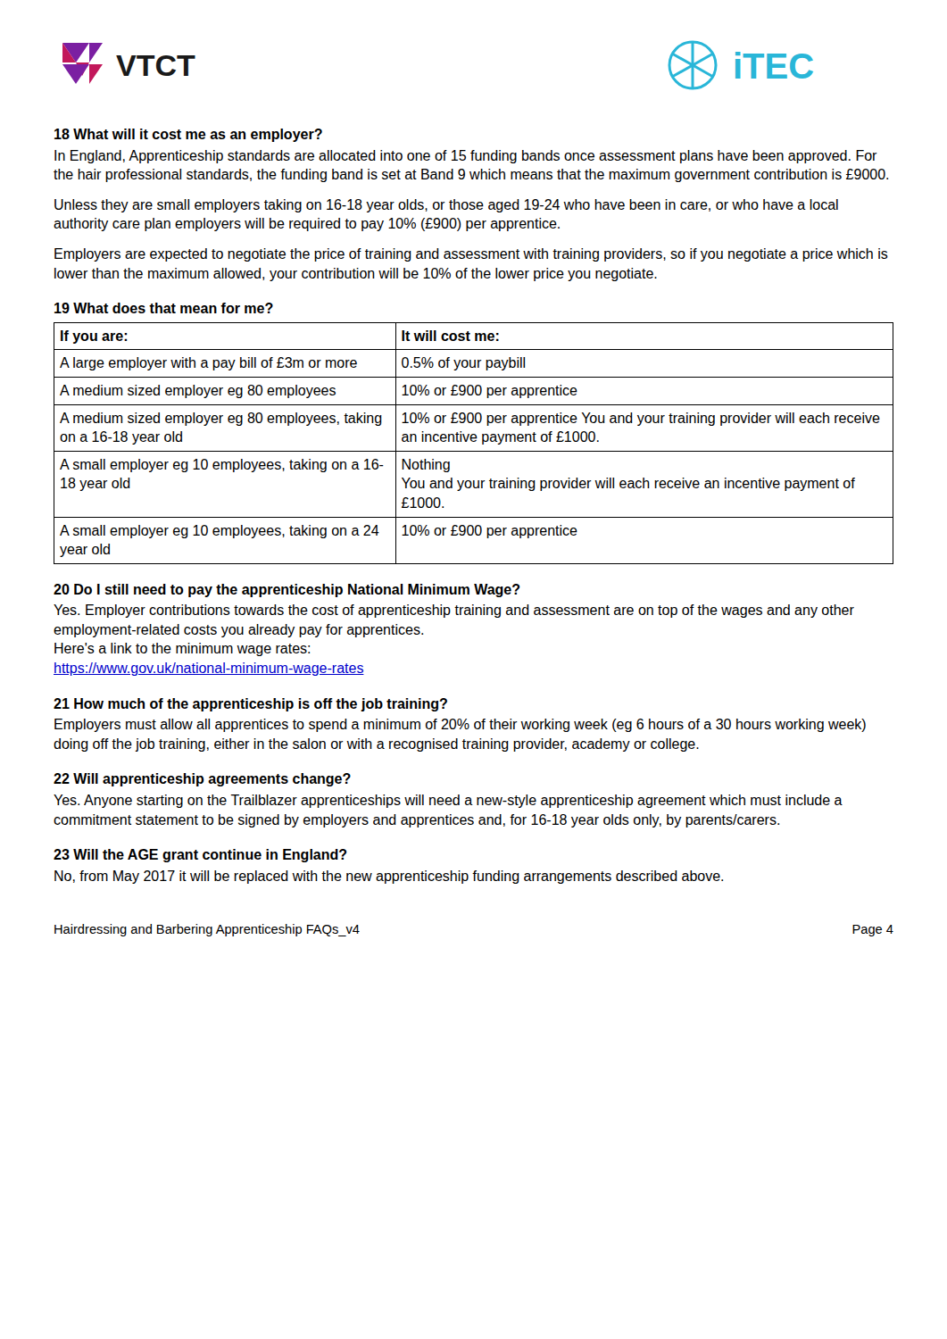VTCT
iTEC
18 What will it cost me as an employer?
In England, Apprenticeship standards are allocated into one of 15 funding bands once assessment plans have been approved. For the hair professional standards, the funding band is set at Band 9 which means that the maximum government contribution is £9000.
Unless they are small employers taking on 16-18 year olds, or those aged 19-24 who have been in care, or who have a local authority care plan employers will be required to pay 10% (£900) per apprentice.
Employers are expected to negotiate the price of training and assessment with training providers, so if you negotiate a price which is lower than the maximum allowed, your contribution will be 10% of the lower price you negotiate.
19 What does that mean for me?
| If you are: | It will cost me: |
| --- | --- |
| A large employer with a pay bill of £3m or more | 0.5% of your paybill |
| A medium sized employer eg 80 employees | 10% or £900 per apprentice |
| A medium sized employer eg 80 employees, taking on a 16-18 year old | 10% or £900 per apprentice You and your training provider will each receive an incentive payment of £1000. |
| A small employer eg 10 employees, taking on a 16-18 year old | Nothing You and your training provider will each receive an incentive payment of £1000. |
| A small employer eg 10 employees, taking on a 24 year old | 10% or £900 per apprentice |
20 Do I still need to pay the apprenticeship National Minimum Wage?
Yes. Employer contributions towards the cost of apprenticeship training and assessment are on top of the wages and any other employment-related costs you already pay for apprentices.
Here's a link to the minimum wage rates:
https://www.gov.uk/national-minimum-wage-rates
21 How much of the apprenticeship is off the job training?
Employers must allow all apprentices to spend a minimum of 20% of their working week (eg 6 hours of a 30 hours working week) doing off the job training, either in the salon or with a recognised training provider, academy or college.
22 Will apprenticeship agreements change?
Yes. Anyone starting on the Trailblazer apprenticeships will need a new-style apprenticeship agreement which must include a commitment statement to be signed by employers and apprentices and, for 16-18 year olds only, by parents/carers.
23 Will the AGE grant continue in England?
No, from May 2017 it will be replaced with the new apprenticeship funding arrangements described above.
Hairdressing and Barbering Apprenticeship FAQs_v4 Page 4